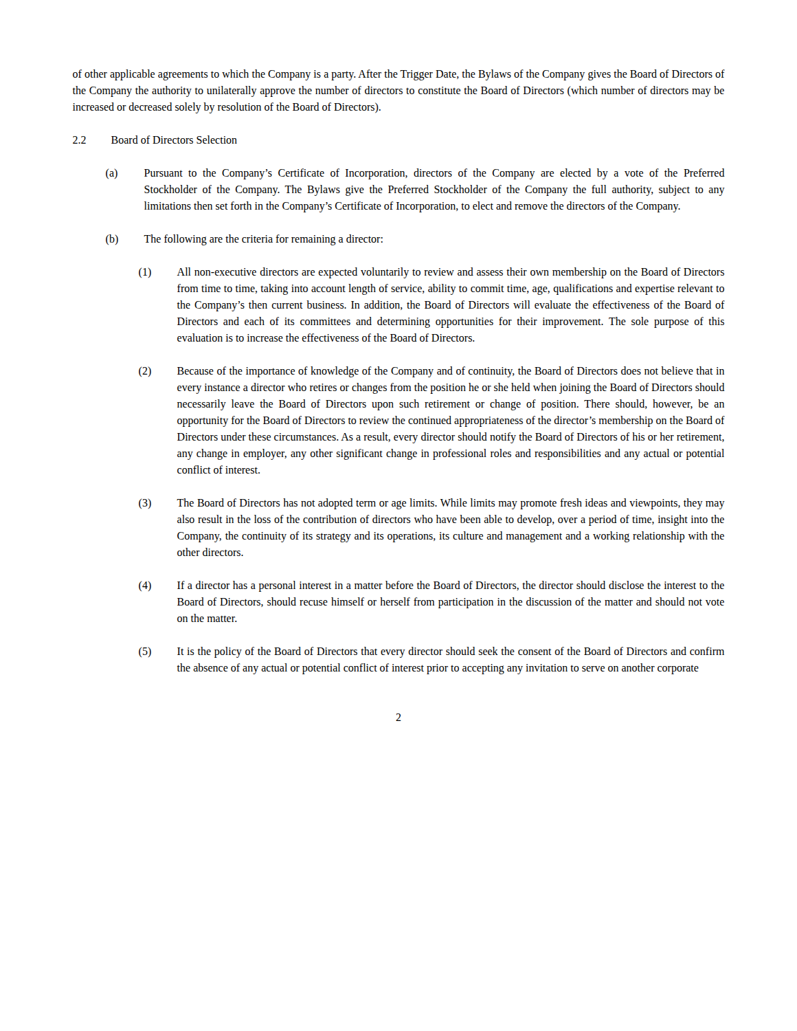of other applicable agreements to which the Company is a party. After the Trigger Date, the Bylaws of the Company gives the Board of Directors of the Company the authority to unilaterally approve the number of directors to constitute the Board of Directors (which number of directors may be increased or decreased solely by resolution of the Board of Directors).
2.2 Board of Directors Selection
(a) Pursuant to the Company’s Certificate of Incorporation, directors of the Company are elected by a vote of the Preferred Stockholder of the Company. The Bylaws give the Preferred Stockholder of the Company the full authority, subject to any limitations then set forth in the Company’s Certificate of Incorporation, to elect and remove the directors of the Company.
(b) The following are the criteria for remaining a director:
(1) All non-executive directors are expected voluntarily to review and assess their own membership on the Board of Directors from time to time, taking into account length of service, ability to commit time, age, qualifications and expertise relevant to the Company’s then current business. In addition, the Board of Directors will evaluate the effectiveness of the Board of Directors and each of its committees and determining opportunities for their improvement. The sole purpose of this evaluation is to increase the effectiveness of the Board of Directors.
(2) Because of the importance of knowledge of the Company and of continuity, the Board of Directors does not believe that in every instance a director who retires or changes from the position he or she held when joining the Board of Directors should necessarily leave the Board of Directors upon such retirement or change of position. There should, however, be an opportunity for the Board of Directors to review the continued appropriateness of the director’s membership on the Board of Directors under these circumstances. As a result, every director should notify the Board of Directors of his or her retirement, any change in employer, any other significant change in professional roles and responsibilities and any actual or potential conflict of interest.
(3) The Board of Directors has not adopted term or age limits. While limits may promote fresh ideas and viewpoints, they may also result in the loss of the contribution of directors who have been able to develop, over a period of time, insight into the Company, the continuity of its strategy and its operations, its culture and management and a working relationship with the other directors.
(4) If a director has a personal interest in a matter before the Board of Directors, the director should disclose the interest to the Board of Directors, should recuse himself or herself from participation in the discussion of the matter and should not vote on the matter.
(5) It is the policy of the Board of Directors that every director should seek the consent of the Board of Directors and confirm the absence of any actual or potential conflict of interest prior to accepting any invitation to serve on another corporate
2